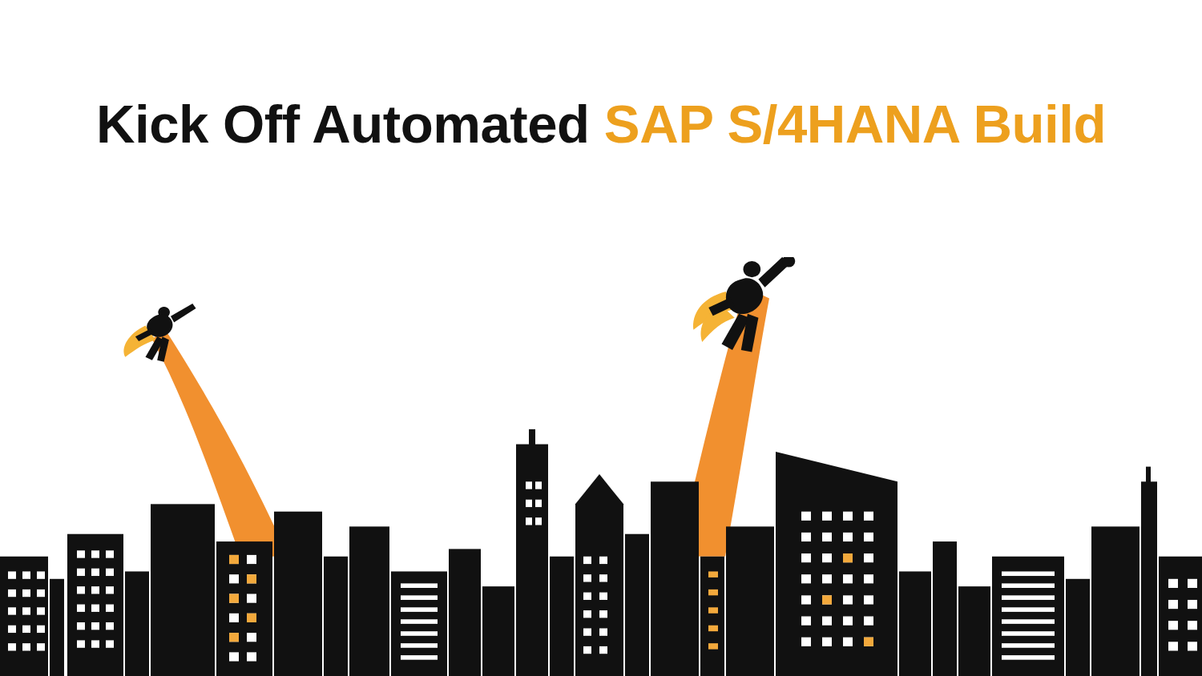Kick Off Automated SAP S/4HANA Build